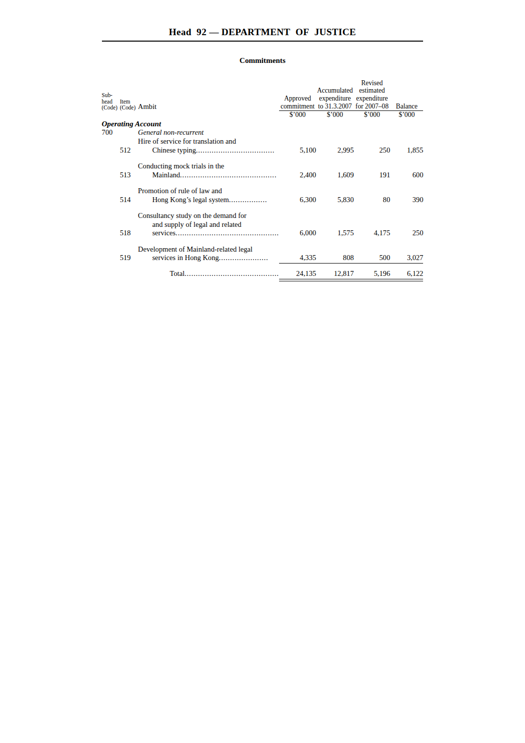Head 92 — DEPARTMENT OF JUSTICE
Commitments
| Sub- head (Code) | Item (Code) | Ambit | Approved commitment | Accumulated expenditure to 31.3.2007 | Revised estimated expenditure for 2007–08 | Balance |
| | | | $’000 | $’000 | $’000 | $’000 |
| Operating Account | | | | |
| 700 | | General non-recurrent | | | | |
| | 512 | Hire of service for translation and Chinese typing ................................... | 5,100 | 2,995 | 250 | 1,855 |
| | 513 | Conducting mock trials in the Mainland ........................................... | 2,400 | 1,609 | 191 | 600 |
| | 514 | Promotion of rule of law and Hong Kong’s legal system ................. | 6,300 | 5,830 | 80 | 390 |
| | 518 | Consultancy study on the demand for and supply of legal and related services .............................................. | 6,000 | 1,575 | 4,175 | 250 |
| | 519 | Development of Mainland-related legal services in Hong Kong ...................... | 4,335 | 808 | 500 | 3,027 |
| | | Total .......................................... | 24,135 | 12,817 | 5,196 | 6,122 |